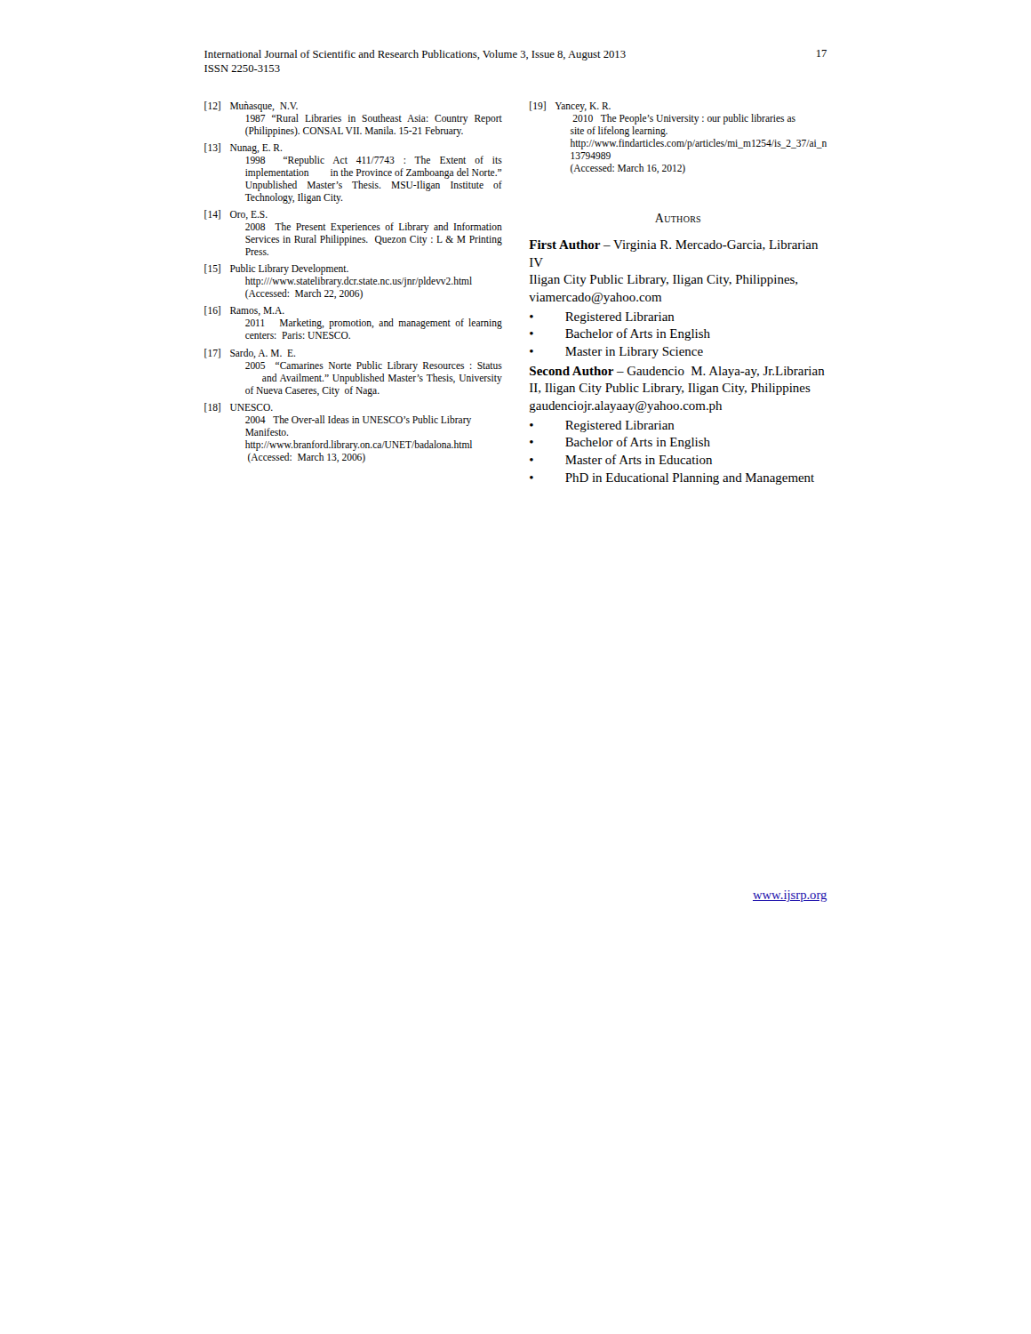International Journal of Scientific and Research Publications, Volume 3, Issue 8, August 2013
ISSN 2250-3153
17
[12]
Muǹasque, N.V.
1987 “Rural Libraries in Southeast Asia: Country Report (Philippines). CONSAL VII. Manila. 15-21 February.
[13]
Nunag, E. R.
1998 “Republic Act 411/7743 : The Extent of its implementation in the Province of Zamboanga del Norte.” Unpublished Master’s Thesis. MSU-Iligan Institute of Technology, Iligan City.
[14]
Oro, E.S.
2008 The Present Experiences of Library and Information Services in Rural Philippines. Quezon City : L & M Printing Press.
[15]
Public Library Development.
http:///www.statelibrary.dcr.state.nc.us/jnr/pldevv2.html
(Accessed: March 22, 2006)
[16]
Ramos, M.A.
2011 Marketing, promotion, and management of learning centers: Paris: UNESCO.
[17]
Sardo, A. M. E.
2005 “Camarines Norte Public Library Resources : Status and Availment.” Unpublished Master’s Thesis, University of Nueva Caseres, City of Naga.
[18]
UNESCO.
2004 The Over-all Ideas in UNESCO’s Public Library Manifesto.
http://www.branford.library.on.ca/UNET/badalona.html (Accessed: March 13, 2006)
[19]
Yancey, K. R.
2010 The People’s University : our public libraries as
site of lifelong learning.
http://www.findarticles.com/p/articles/mi_m1254/is_2_37/ai_n13794989
(Accessed: March 16, 2012)
Authors
First Author – Virginia R. Mercado-Garcia, Librarian IV
Iligan City Public Library, Iligan City, Philippines,
viamercado@yahoo.com
•Registered Librarian
•Bachelor of Arts in English
•Master in Library Science
Second Author – Gaudencio M. Alaya-ay, Jr.Librarian II, Iligan City Public Library, Iligan City, Philippines
gaudenciojr.alayaay@yahoo.com.ph
•Registered Librarian
•Bachelor of Arts in English
•Master of Arts in Education
•PhD in Educational Planning and Management
www.ijsrp.org